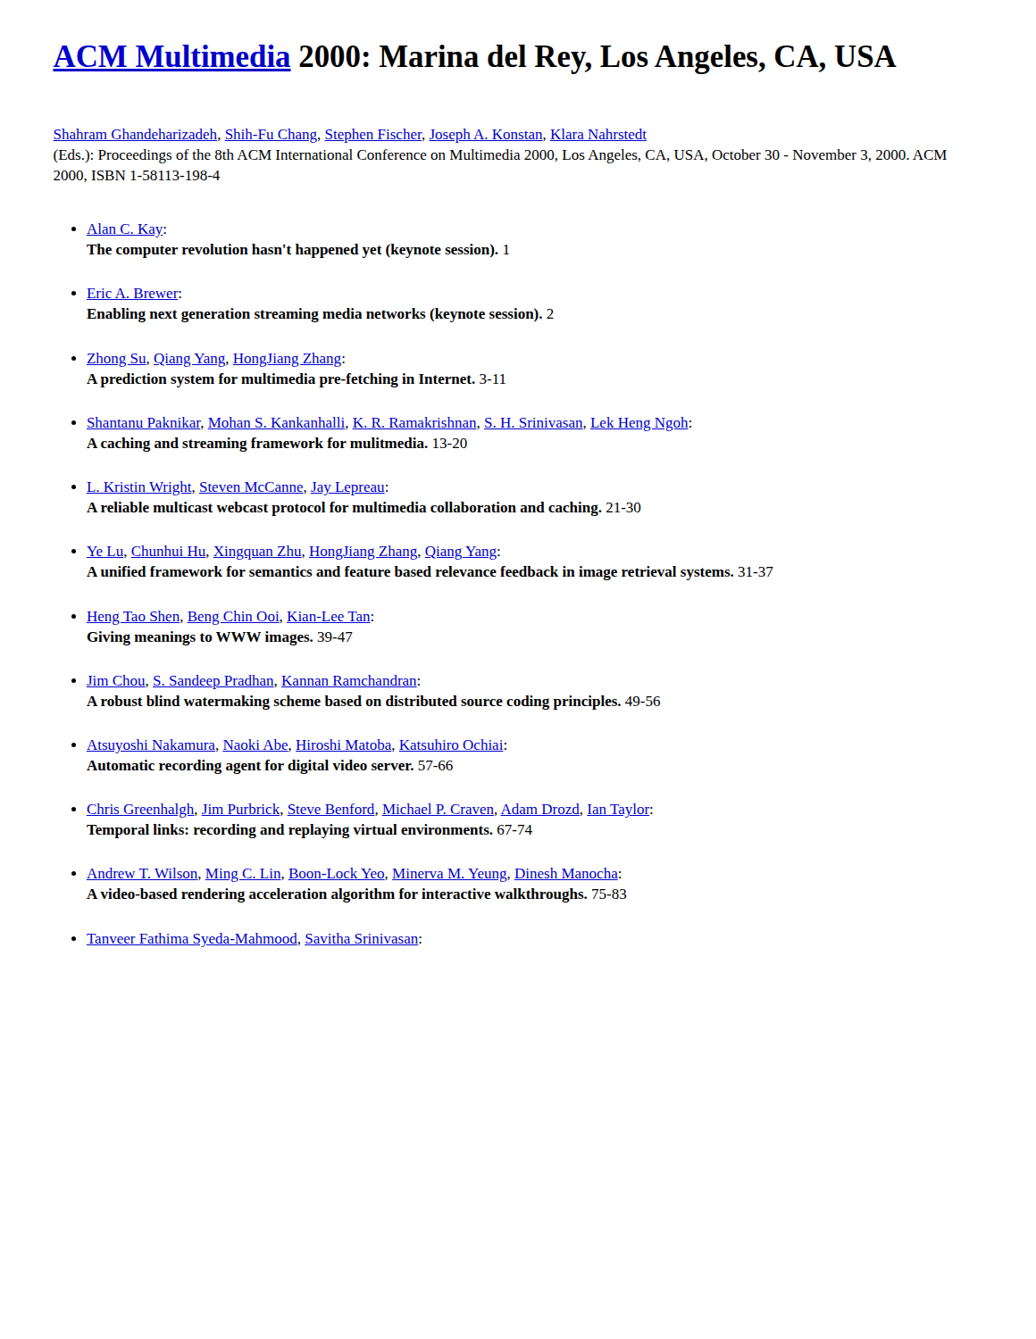ACM Multimedia 2000: Marina del Rey, Los Angeles, CA, USA
Shahram Ghandeharizadeh, Shih-Fu Chang, Stephen Fischer, Joseph A. Konstan, Klara Nahrstedt
(Eds.): Proceedings of the 8th ACM International Conference on Multimedia 2000, Los Angeles, CA, USA, October 30 - November 3, 2000. ACM 2000, ISBN 1-58113-198-4
Alan C. Kay:
The computer revolution hasn't happened yet (keynote session). 1
Eric A. Brewer:
Enabling next generation streaming media networks (keynote session). 2
Zhong Su, Qiang Yang, HongJiang Zhang:
A prediction system for multimedia pre-fetching in Internet. 3-11
Shantanu Paknikar, Mohan S. Kankanhalli, K. R. Ramakrishnan, S. H. Srinivasan, Lek Heng Ngoh:
A caching and streaming framework for mulitmedia. 13-20
L. Kristin Wright, Steven McCanne, Jay Lepreau:
A reliable multicast webcast protocol for multimedia collaboration and caching. 21-30
Ye Lu, Chunhui Hu, Xingquan Zhu, HongJiang Zhang, Qiang Yang:
A unified framework for semantics and feature based relevance feedback in image retrieval systems. 31-37
Heng Tao Shen, Beng Chin Ooi, Kian-Lee Tan:
Giving meanings to WWW images. 39-47
Jim Chou, S. Sandeep Pradhan, Kannan Ramchandran:
A robust blind watermaking scheme based on distributed source coding principles. 49-56
Atsuyoshi Nakamura, Naoki Abe, Hiroshi Matoba, Katsuhiro Ochiai:
Automatic recording agent for digital video server. 57-66
Chris Greenhalgh, Jim Purbrick, Steve Benford, Michael P. Craven, Adam Drozd, Ian Taylor:
Temporal links: recording and replaying virtual environments. 67-74
Andrew T. Wilson, Ming C. Lin, Boon-Lock Yeo, Minerva M. Yeung, Dinesh Manocha:
A video-based rendering acceleration algorithm for interactive walkthroughs. 75-83
Tanveer Fathima Syeda-Mahmood, Savitha Srinivasan: